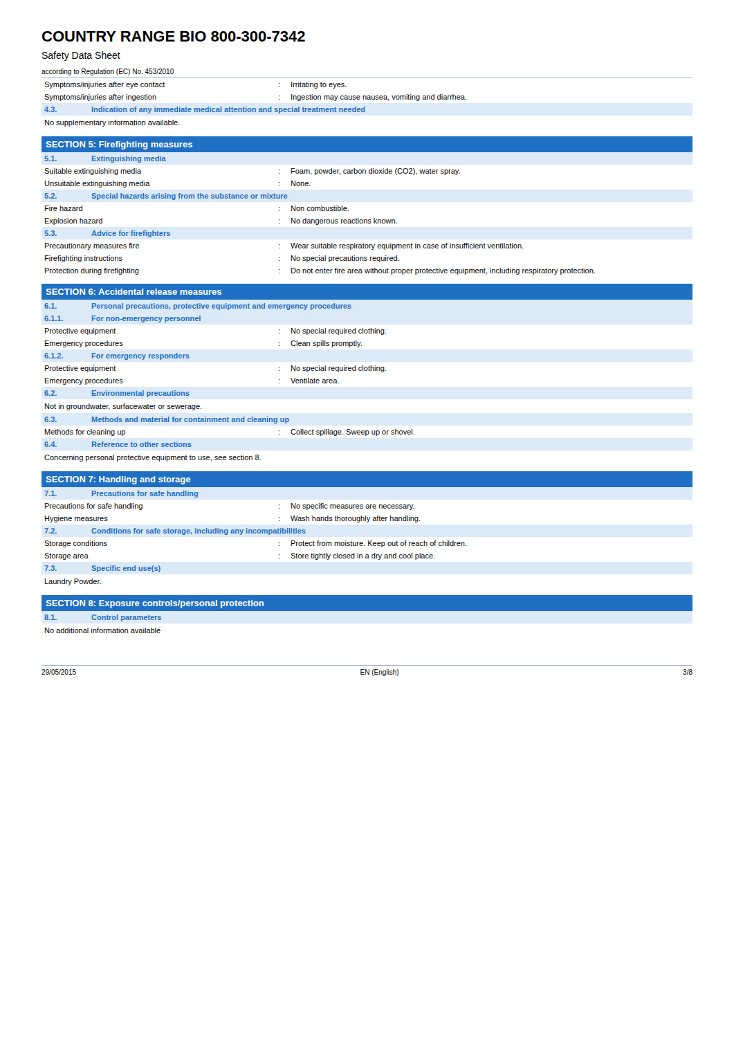COUNTRY RANGE BIO 800-300-7342
Safety Data Sheet
according to Regulation (EC) No. 453/2010
| Symptoms/injuries after eye contact | : | Irritating to eyes. |
| Symptoms/injuries after ingestion | : | Ingestion may cause nausea, vomiting and diarrhea. |
| 4.3. | Indication of any immediate medical attention and special treatment needed |
No supplementary information available.
SECTION 5: Firefighting measures
| 5.1. | Extinguishing media |
| Suitable extinguishing media | : | Foam, powder, carbon dioxide (CO2), water spray. |
| Unsuitable extinguishing media | : | None. |
| 5.2. | Special hazards arising from the substance or mixture |
| Fire hazard | : | Non combustible. |
| Explosion hazard | : | No dangerous reactions known. |
| 5.3. | Advice for firefighters |
| Precautionary measures fire | : | Wear suitable respiratory equipment in case of insufficient ventilation. |
| Firefighting instructions | : | No special precautions required. |
| Protection during firefighting | : | Do not enter fire area without proper protective equipment, including respiratory protection. |
SECTION 6: Accidental release measures
| 6.1. | Personal precautions, protective equipment and emergency procedures |
| 6.1.1. | For non-emergency personnel |
| Protective equipment | : | No special required clothing. |
| Emergency procedures | : | Clean spills promptly. |
| 6.1.2. | For emergency responders |
| Protective equipment | : | No special required clothing. |
| Emergency procedures | : | Ventilate area. |
| 6.2. | Environmental precautions |
Not in groundwater, surfacewater or sewerage.
| 6.3. | Methods and material for containment and cleaning up |
| Methods for cleaning up | : | Collect spillage. Sweep up or shovel. |
| 6.4. | Reference to other sections |
Concerning personal protective equipment to use, see section 8.
SECTION 7: Handling and storage
| 7.1. | Precautions for safe handling |
| Precautions for safe handling | : | No specific measures are necessary. |
| Hygiene measures | : | Wash hands thoroughly after handling. |
| 7.2. | Conditions for safe storage, including any incompatibilities |
| Storage conditions | : | Protect from moisture. Keep out of reach of children. |
| Storage area | : | Store tightly closed in a dry and cool place. |
| 7.3. | Specific end use(s) |
Laundry Powder.
SECTION 8: Exposure controls/personal protection
| 8.1. | Control parameters |
No additional information available
29/05/2015 EN (English) 3/8